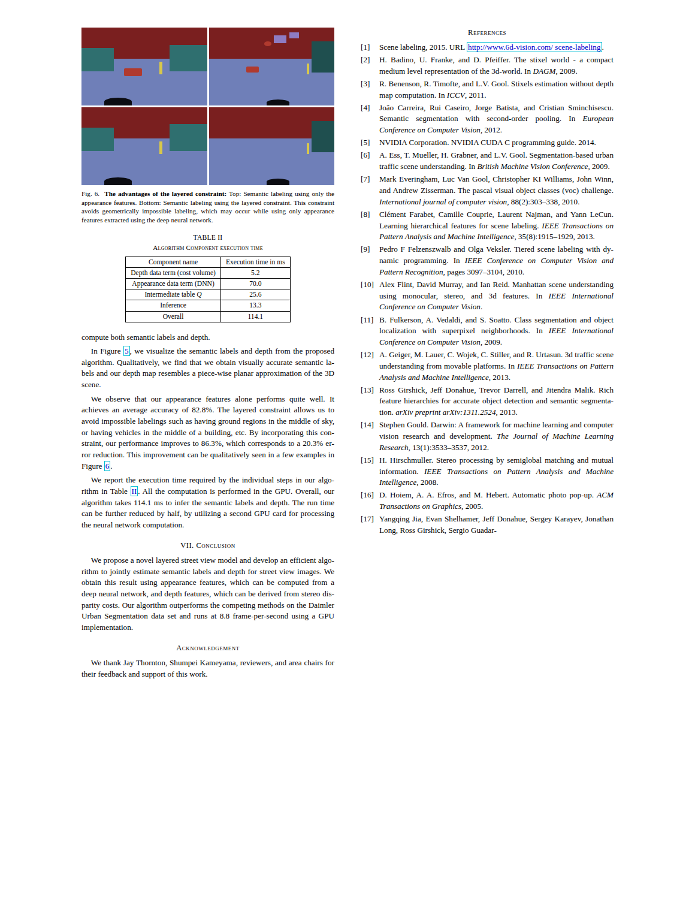Fig. 6. The advantages of the layered constraint: Top: Semantic labeling using only the appearance features. Bottom: Semantic labeling using the layered constraint. This constraint avoids geometrically impossible labeling, which may occur while using only appearance features extracted using the deep neural network.
TABLE II
Algorithm Component execution time
| Component name | Execution time in ms |
| --- | --- |
| Depth data term (cost volume) | 5.2 |
| Appearance data term (DNN) | 70.0 |
| Intermediate table Q | 25.6 |
| Inference | 13.3 |
| Overall | 114.1 |
compute both semantic labels and depth.
In Figure 5, we visualize the semantic labels and depth from the proposed algorithm. Qualitatively, we find that we obtain visually accurate semantic labels and our depth map resembles a piece-wise planar approximation of the 3D scene.
We observe that our appearance features alone performs quite well. It achieves an average accuracy of 82.8%. The layered constraint allows us to avoid impossible labelings such as having ground regions in the middle of sky, or having vehicles in the middle of a building, etc. By incorporating this constraint, our performance improves to 86.3%, which corresponds to a 20.3% error reduction. This improvement can be qualitatively seen in a few examples in Figure 6.
We report the execution time required by the individual steps in our algorithm in Table II. All the computation is performed in the GPU. Overall, our algorithm takes 114.1 ms to infer the semantic labels and depth. The run time can be further reduced by half, by utilizing a second GPU card for processing the neural network computation.
VII. Conclusion
We propose a novel layered street view model and develop an efficient algorithm to jointly estimate semantic labels and depth for street view images. We obtain this result using appearance features, which can be computed from a deep neural network, and depth features, which can be derived from stereo disparity costs. Our algorithm outperforms the competing methods on the Daimler Urban Segmentation data set and runs at 8.8 frame-per-second using a GPU implementation.
Acknowledgement
We thank Jay Thornton, Shumpei Kameyama, reviewers, and area chairs for their feedback and support of this work.
References
Scene labeling, 2015. URL http://www.6d-vision.com/ scene-labeling.
H. Badino, U. Franke, and D. Pfeiffer. The stixel world - a compact medium level representation of the 3d-world. In DAGM, 2009.
R. Benenson, R. Timofte, and L.V. Gool. Stixels estimation without depth map computation. In ICCV, 2011.
João Carreira, Rui Caseiro, Jorge Batista, and Cristian Sminchisescu. Semantic segmentation with second-order pooling. In European Conference on Computer Vision, 2012.
NVIDIA Corporation. NVIDIA CUDA C programming guide. 2014.
A. Ess, T. Mueller, H. Grabner, and L.V. Gool. Segmentation-based urban traffic scene understanding. In British Machine Vision Conference, 2009.
Mark Everingham, Luc Van Gool, Christopher KI Williams, John Winn, and Andrew Zisserman. The pascal visual object classes (voc) challenge. International journal of computer vision, 88(2):303–338, 2010.
Clément Farabet, Camille Couprie, Laurent Najman, and Yann LeCun. Learning hierarchical features for scene labeling. IEEE Transactions on Pattern Analysis and Machine Intelligence, 35(8):1915–1929, 2013.
Pedro F Felzenszwalb and Olga Veksler. Tiered scene labeling with dynamic programming. In IEEE Conference on Computer Vision and Pattern Recognition, pages 3097–3104, 2010.
Alex Flint, David Murray, and Ian Reid. Manhattan scene understanding using monocular, stereo, and 3d features. In IEEE International Conference on Computer Vision.
B. Fulkerson, A. Vedaldi, and S. Soatto. Class segmentation and object localization with superpixel neighborhoods. In IEEE International Conference on Computer Vision, 2009.
A. Geiger, M. Lauer, C. Wojek, C. Stiller, and R. Urtasun. 3d traffic scene understanding from movable platforms. In IEEE Transactions on Pattern Analysis and Machine Intelligence, 2013.
Ross Girshick, Jeff Donahue, Trevor Darrell, and Jitendra Malik. Rich feature hierarchies for accurate object detection and semantic segmentation. arXiv preprint arXiv:1311.2524, 2013.
Stephen Gould. Darwin: A framework for machine learning and computer vision research and development. The Journal of Machine Learning Research, 13(1):3533–3537, 2012.
H. Hirschmuller. Stereo processing by semiglobal matching and mutual information. IEEE Transactions on Pattern Analysis and Machine Intelligence, 2008.
D. Hoiem, A. A. Efros, and M. Hebert. Automatic photo pop-up. ACM Transactions on Graphics, 2005.
Yangqing Jia, Evan Shelhamer, Jeff Donahue, Sergey Karayev, Jonathan Long, Ross Girshick, Sergio Guadar-